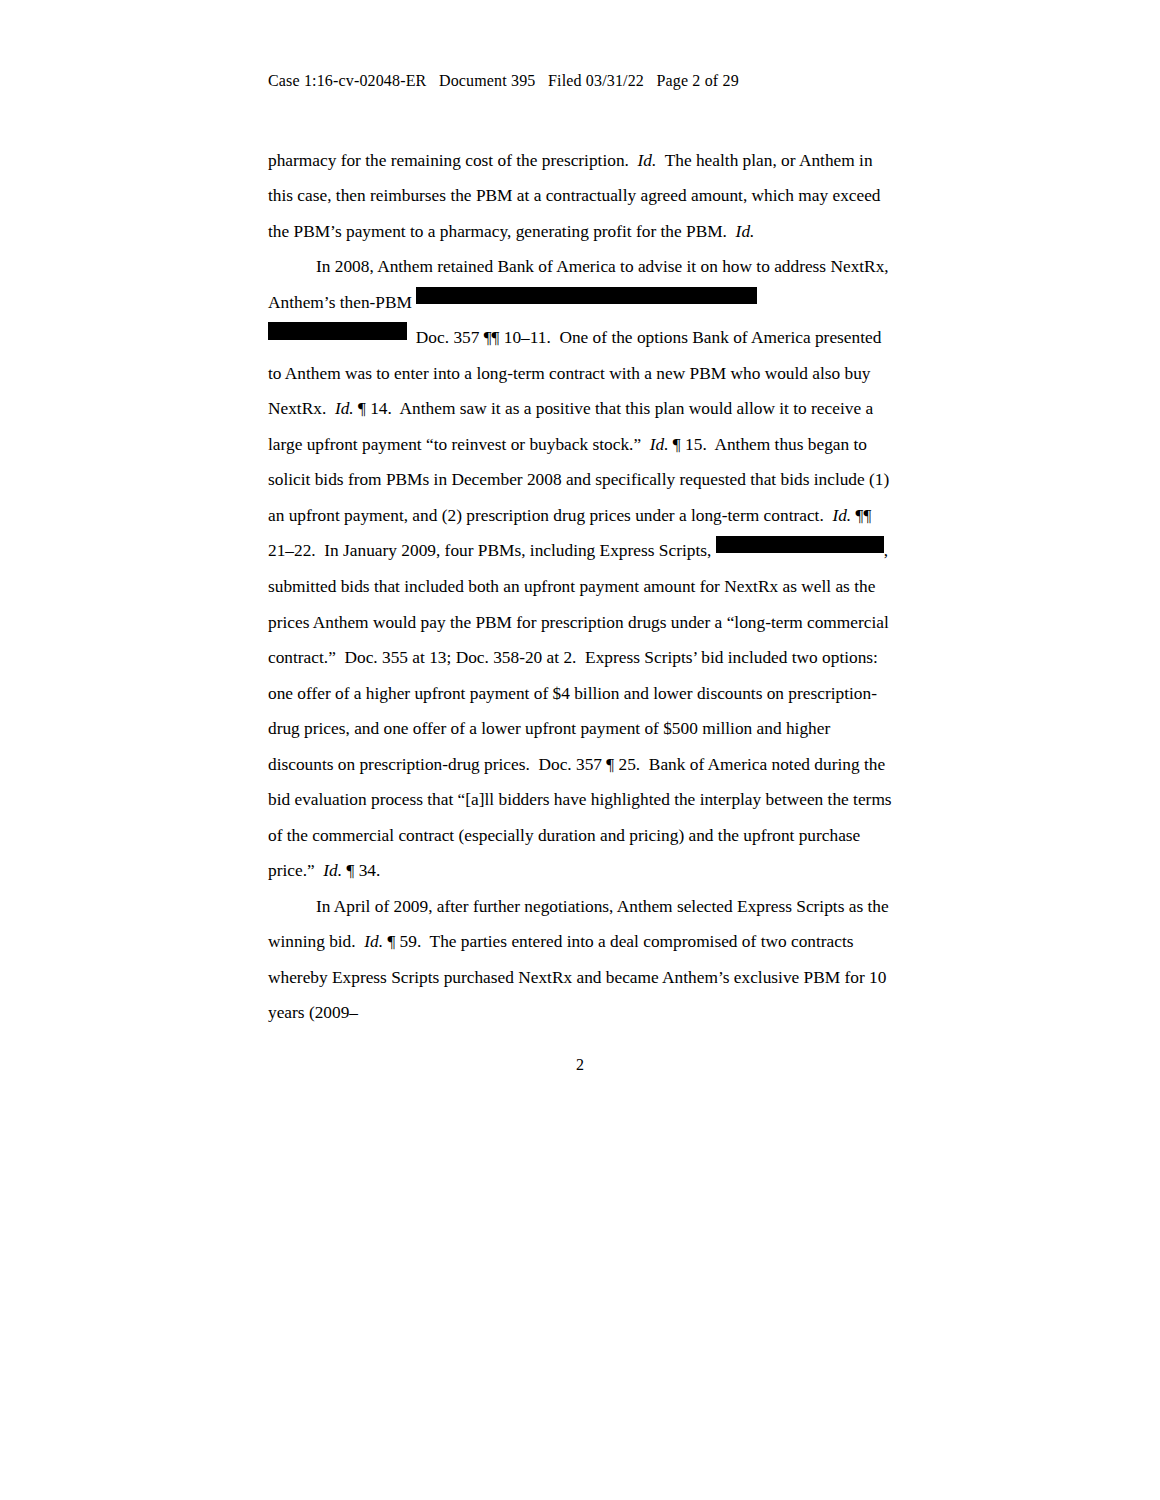Case 1:16-cv-02048-ER Document 395 Filed 03/31/22 Page 2 of 29
pharmacy for the remaining cost of the prescription. Id. The health plan, or Anthem in this case, then reimburses the PBM at a contractually agreed amount, which may exceed the PBM’s payment to a pharmacy, generating profit for the PBM. Id.
In 2008, Anthem retained Bank of America to advise it on how to address NextRx, Anthem’s then-PBM
Doc. 357 ¶¶ 10–11. One of the options Bank of America presented to Anthem was to enter into a long-term contract with a new PBM who would also buy NextRx. Id. ¶ 14. Anthem saw it as a positive that this plan would allow it to receive a large upfront payment “to reinvest or buyback stock.” Id. ¶ 15. Anthem thus began to solicit bids from PBMs in December 2008 and specifically requested that bids include (1) an upfront payment, and (2) prescription drug prices under a long-term contract. Id. ¶¶ 21–22. In January 2009, four PBMs, including Express Scripts, , submitted bids that included both an upfront payment amount for NextRx as well as the prices Anthem would pay the PBM for prescription drugs under a “long-term commercial contract.” Doc. 355 at 13; Doc. 358-20 at 2. Express Scripts’ bid included two options: one offer of a higher upfront payment of $4 billion and lower discounts on prescription-drug prices, and one offer of a lower upfront payment of $500 million and higher discounts on prescription-drug prices. Doc. 357 ¶ 25. Bank of America noted during the bid evaluation process that “[a]ll bidders have highlighted the interplay between the terms of the commercial contract (especially duration and pricing) and the upfront purchase price.” Id. ¶ 34.
In April of 2009, after further negotiations, Anthem selected Express Scripts as the winning bid. Id. ¶ 59. The parties entered into a deal compromised of two contracts whereby Express Scripts purchased NextRx and became Anthem’s exclusive PBM for 10 years (2009–
2